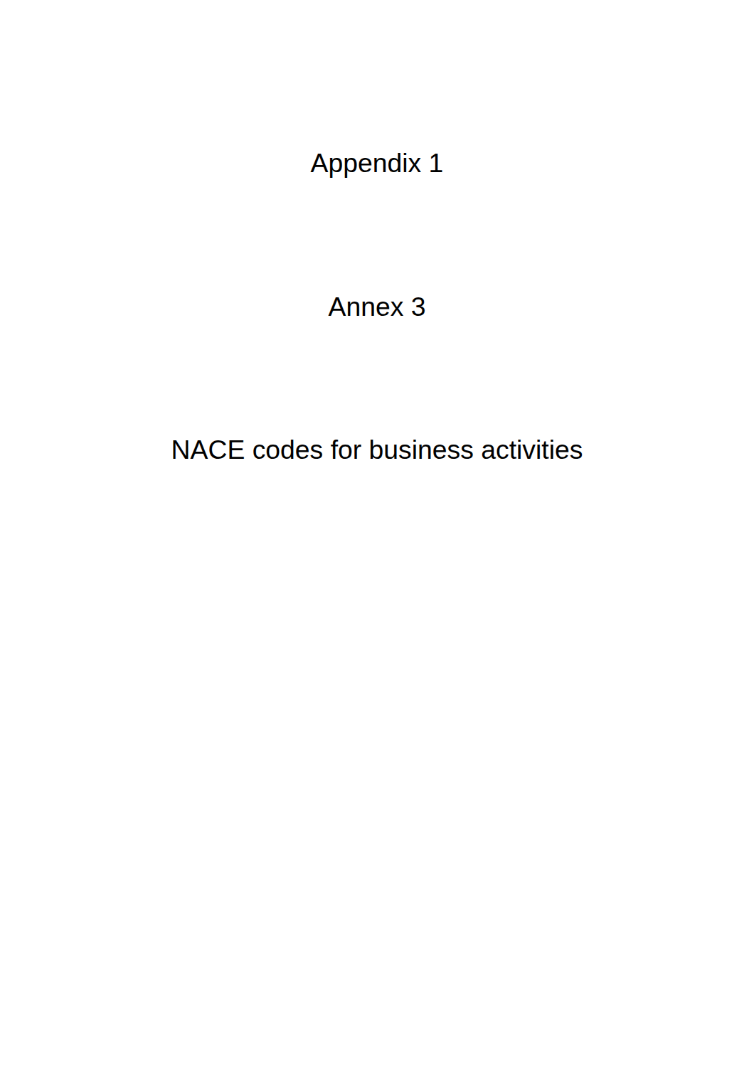Appendix 1
Annex 3
NACE codes for business activities